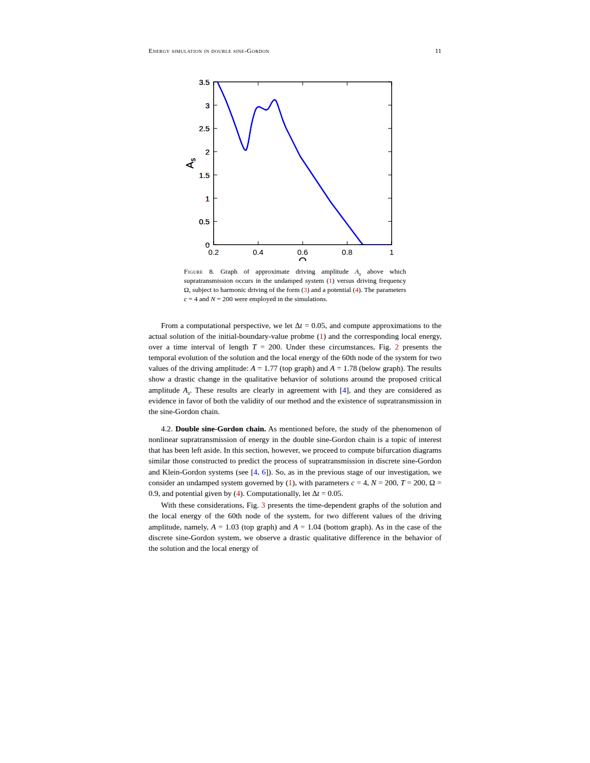Energy simulation in double sine-Gordon 11
3.5 3 2.5 2 1.5 1 0.5 0 0.2 0.4 0.6 0.8 1 As Ω 3.5 3 2.5 2 1.5 1 0.5 0 0.2 0.4 0.6 0.8 1 As Ω
Figure 8. Graph of approximate driving amplitude As above which supratransmission occurs in the undamped system (1) versus driving frequency Ω, subject to harmonic driving of the form (3) and a potential (4). The parameters c = 4 and N = 200 were employed in the simulations.
From a computational perspective, we let Δt = 0.05, and compute approximations to the actual solution of the initial-boundary-value probme (1) and the corresponding local energy, over a time interval of length T = 200. Under these circumstances, Fig. 2 presents the temporal evolution of the solution and the local energy of the 60th node of the system for two values of the driving amplitude: A = 1.77 (top graph) and A = 1.78 (below graph). The results show a drastic change in the qualitative behavior of solutions around the proposed critical amplitude As. These results are clearly in agreement with [4], and they are considered as evidence in favor of both the validity of our method and the existence of supratransmission in the sine-Gordon chain.
4.2. Double sine-Gordon chain. As mentioned before, the study of the phenomenon of nonlinear supratransmission of energy in the double sine-Gordon chain is a topic of interest that has been left aside. In this section, however, we proceed to compute bifurcation diagrams similar those constructed to predict the process of supratransmission in discrete sine-Gordon and Klein-Gordon systems (see [4, 6]). So, as in the previous stage of our investigation, we consider an undamped system governed by (1), with parameters c = 4, N = 200, T = 200, Ω = 0.9, and potential given by (4). Computationally, let Δt = 0.05.
With these considerations, Fig. 3 presents the time-dependent graphs of the solution and the local energy of the 60th node of the system, for two different values of the driving amplitude, namely, A = 1.03 (top graph) and A = 1.04 (bottom graph). As in the case of the discrete sine-Gordon system, we observe a drastic qualitative difference in the behavior of the solution and the local energy of